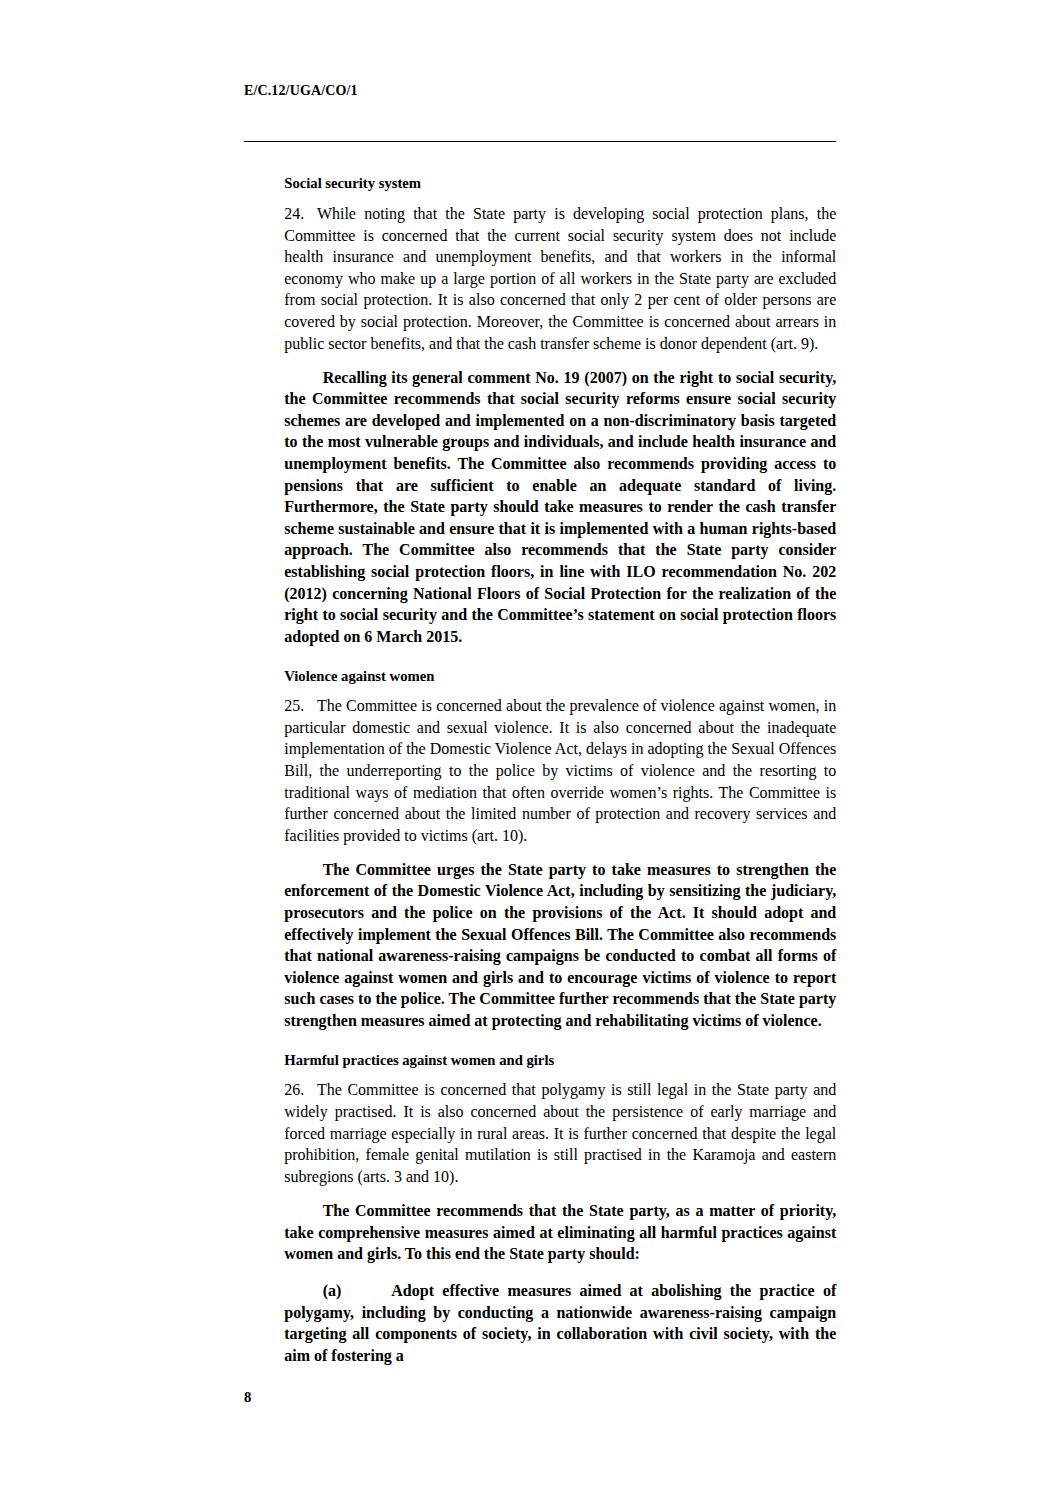E/C.12/UGA/CO/1
Social security system
24. While noting that the State party is developing social protection plans, the Committee is concerned that the current social security system does not include health insurance and unemployment benefits, and that workers in the informal economy who make up a large portion of all workers in the State party are excluded from social protection. It is also concerned that only 2 per cent of older persons are covered by social protection. Moreover, the Committee is concerned about arrears in public sector benefits, and that the cash transfer scheme is donor dependent (art. 9).
Recalling its general comment No. 19 (2007) on the right to social security, the Committee recommends that social security reforms ensure social security schemes are developed and implemented on a non-discriminatory basis targeted to the most vulnerable groups and individuals, and include health insurance and unemployment benefits. The Committee also recommends providing access to pensions that are sufficient to enable an adequate standard of living. Furthermore, the State party should take measures to render the cash transfer scheme sustainable and ensure that it is implemented with a human rights-based approach. The Committee also recommends that the State party consider establishing social protection floors, in line with ILO recommendation No. 202 (2012) concerning National Floors of Social Protection for the realization of the right to social security and the Committee’s statement on social protection floors adopted on 6 March 2015.
Violence against women
25. The Committee is concerned about the prevalence of violence against women, in particular domestic and sexual violence. It is also concerned about the inadequate implementation of the Domestic Violence Act, delays in adopting the Sexual Offences Bill, the underreporting to the police by victims of violence and the resorting to traditional ways of mediation that often override women’s rights. The Committee is further concerned about the limited number of protection and recovery services and facilities provided to victims (art. 10).
The Committee urges the State party to take measures to strengthen the enforcement of the Domestic Violence Act, including by sensitizing the judiciary, prosecutors and the police on the provisions of the Act. It should adopt and effectively implement the Sexual Offences Bill. The Committee also recommends that national awareness-raising campaigns be conducted to combat all forms of violence against women and girls and to encourage victims of violence to report such cases to the police. The Committee further recommends that the State party strengthen measures aimed at protecting and rehabilitating victims of violence.
Harmful practices against women and girls
26. The Committee is concerned that polygamy is still legal in the State party and widely practised. It is also concerned about the persistence of early marriage and forced marriage especially in rural areas. It is further concerned that despite the legal prohibition, female genital mutilation is still practised in the Karamoja and eastern subregions (arts. 3 and 10).
The Committee recommends that the State party, as a matter of priority, take comprehensive measures aimed at eliminating all harmful practices against women and girls. To this end the State party should:
(a) Adopt effective measures aimed at abolishing the practice of polygamy, including by conducting a nationwide awareness-raising campaign targeting all components of society, in collaboration with civil society, with the aim of fostering a
8